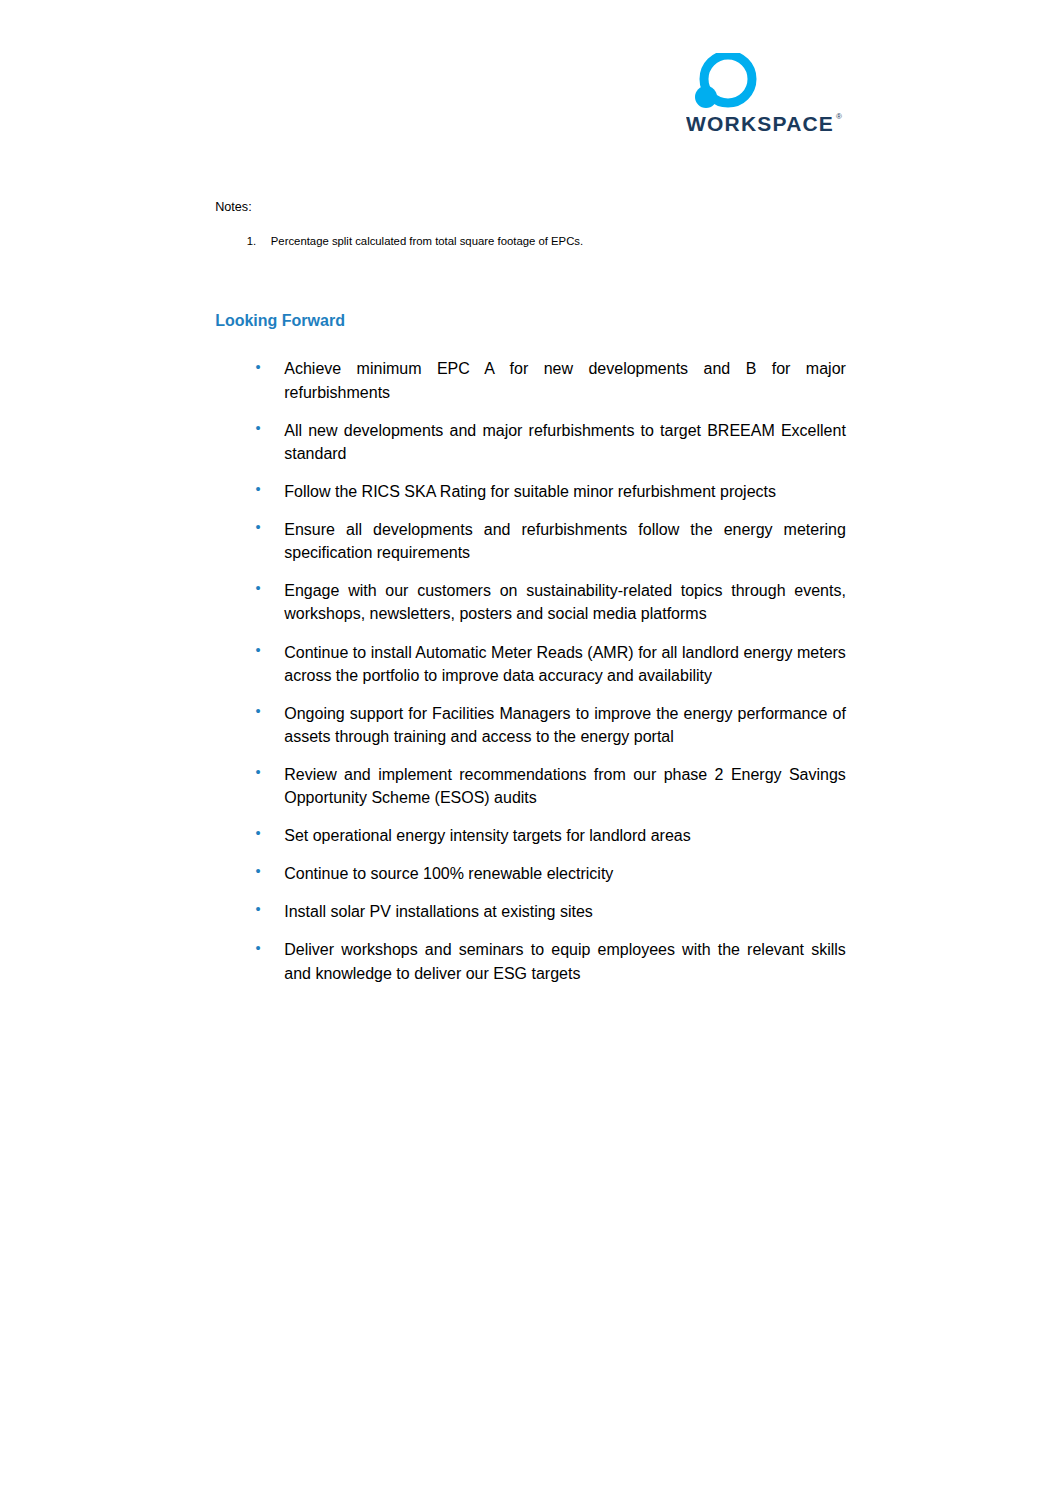WORKSPACE ®
Notes:
Percentage split calculated from total square footage of EPCs.
Looking Forward
Achieve minimum EPC A for new developments and B for major refurbishments
All new developments and major refurbishments to target BREEAM Excellent standard
Follow the RICS SKA Rating for suitable minor refurbishment projects
Ensure all developments and refurbishments follow the energy metering specification requirements
Engage with our customers on sustainability-related topics through events, workshops, newsletters, posters and social media platforms
Continue to install Automatic Meter Reads (AMR) for all landlord energy meters across the portfolio to improve data accuracy and availability
Ongoing support for Facilities Managers to improve the energy performance of assets through training and access to the energy portal
Review and implement recommendations from our phase 2 Energy Savings Opportunity Scheme (ESOS) audits
Set operational energy intensity targets for landlord areas
Continue to source 100% renewable electricity
Install solar PV installations at existing sites
Deliver workshops and seminars to equip employees with the relevant skills and knowledge to deliver our ESG targets